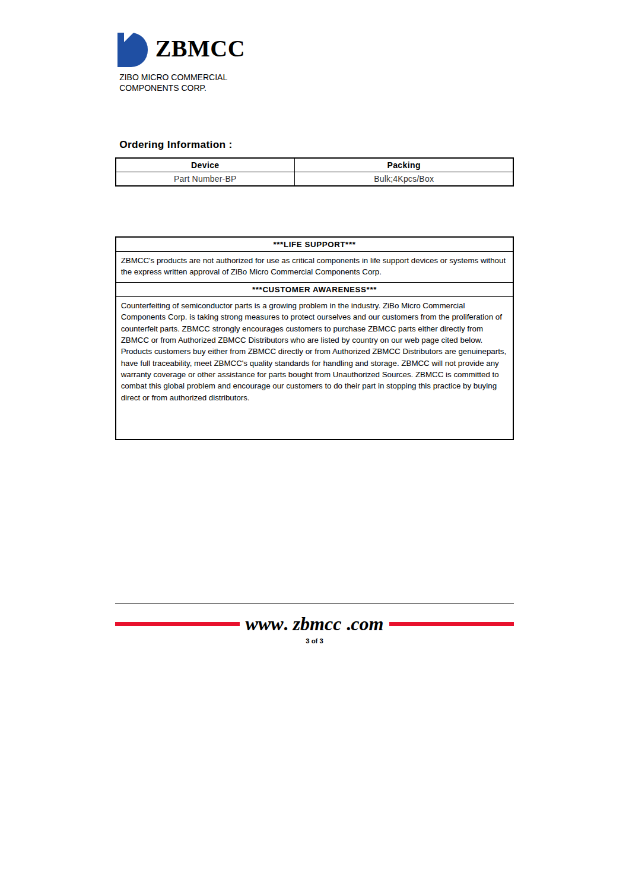ZBMCC
ZIBO MICRO COMMERCIAL
COMPONENTS CORP.
Ordering Information :
| Device | Packing |
| --- | --- |
| Part Number-BP | Bulk;4Kpcs/Box |
***LIFE SUPPORT***
ZBMCC's products are not authorized for use as critical components in life support devices or systems without the express written approval of ZiBo Micro Commercial Components Corp.
***CUSTOMER AWARENESS***
Counterfeiting of semiconductor parts is a growing problem in the industry. ZiBo Micro Commercial Components Corp. is taking strong measures to protect ourselves and our customers from the proliferation of counterfeit parts. ZBMCC strongly encourages customers to purchase ZBMCC parts either directly from ZBMCC or from Authorized ZBMCC Distributors who are listed by country on our web page cited below. Products customers buy either from ZBMCC directly or from Authorized ZBMCC Distributors are genuineparts, have full traceability, meet ZBMCC's quality standards for handling and storage. ZBMCC will not provide any warranty coverage or other assistance for parts bought from Unauthorized Sources. ZBMCC is committed to combat this global problem and encourage our customers to do their part in stopping this practice by buying direct or from authorized distributors.
www. zbmcc . com
3 of 3